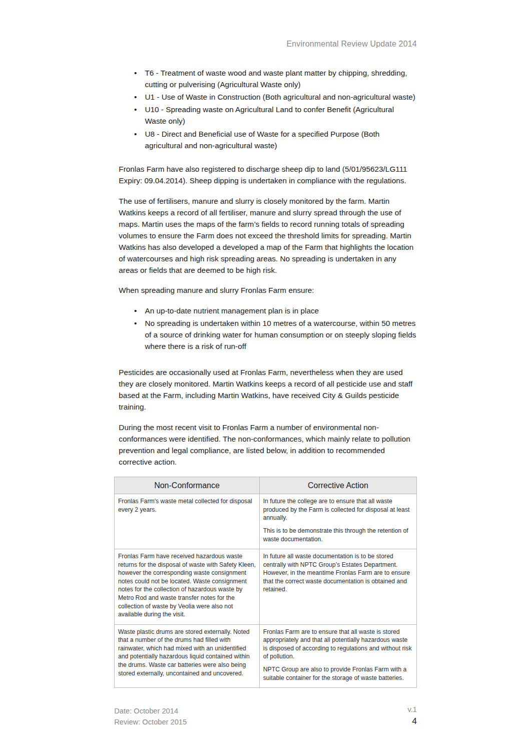Environmental Review Update 2014
T6 - Treatment of waste wood and waste plant matter by chipping, shredding, cutting or pulverising (Agricultural Waste only)
U1 - Use of Waste in Construction (Both agricultural and non-agricultural waste)
U10 - Spreading waste on Agricultural Land to confer Benefit (Agricultural Waste only)
U8 - Direct and Beneficial use of Waste for a specified Purpose (Both agricultural and non-agricultural waste)
Fronlas Farm have also registered to discharge sheep dip to land (5/01/95623/LG111 Expiry: 09.04.2014). Sheep dipping is undertaken in compliance with the regulations.
The use of fertilisers, manure and slurry is closely monitored by the farm. Martin Watkins keeps a record of all fertiliser, manure and slurry spread through the use of maps. Martin uses the maps of the farm’s fields to record running totals of spreading volumes to ensure the Farm does not exceed the threshold limits for spreading. Martin Watkins has also developed a developed a map of the Farm that highlights the location of watercourses and high risk spreading areas. No spreading is undertaken in any areas or fields that are deemed to be high risk.
When spreading manure and slurry Fronlas Farm ensure:
An up-to-date nutrient management plan is in place
No spreading is undertaken within 10 metres of a watercourse, within 50 metres of a source of drinking water for human consumption or on steeply sloping fields where there is a risk of run-off
Pesticides are occasionally used at Fronlas Farm, nevertheless when they are used they are closely monitored. Martin Watkins keeps a record of all pesticide use and staff based at the Farm, including Martin Watkins, have received City & Guilds pesticide training.
During the most recent visit to Fronlas Farm a number of environmental non-conformances were identified. The non-conformances, which mainly relate to pollution prevention and legal compliance, are listed below, in addition to recommended corrective action.
| Non-Conformance | Corrective Action |
| --- | --- |
| Fronlas Farm's waste metal collected for disposal every 2 years. | In future the college are to ensure that all waste produced by the Farm is collected for disposal at least annually. This is to be demonstrate this through the retention of waste documentation. |
| Fronlas Farm have received hazardous waste returns for the disposal of waste with Safety Kleen, however the corresponding waste consignment notes could not be located. Waste consignment notes for the collection of hazardous waste by Metro Rod and waste transfer notes for the collection of waste by Veolia were also not available during the visit. | In future all waste documentation is to be stored centrally with NPTC Group’s Estates Department. However, in the meantime Fronlas Farm are to ensure that the correct waste documentation is obtained and retained. |
| Waste plastic drums are stored externally. Noted that a number of the drums had filled with rainwater, which had mixed with an unidentified and potentially hazardous liquid contained within the drums. Waste car batteries were also being stored externally, uncontained and uncovered. | Fronlas Farm are to ensure that all waste is stored appropriately and that all potentially hazardous waste is disposed of according to regulations and without risk of pollution. NPTC Group are also to provide Fronlas Farm with a suitable container for the storage of waste batteries. |
Date: October 2014
Review: October 2015
v.1
4